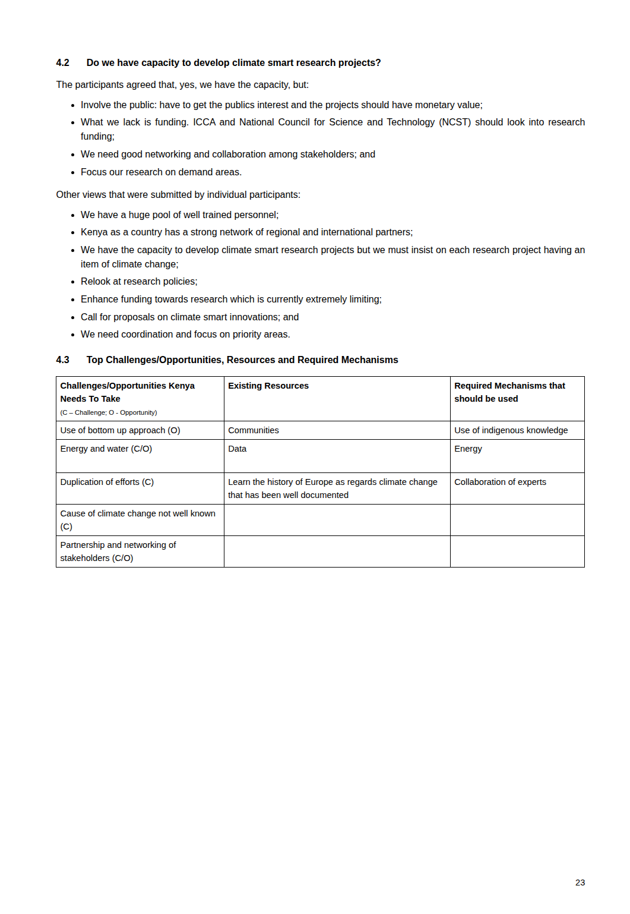4.2 Do we have capacity to develop climate smart research projects?
The participants agreed that, yes, we have the capacity, but:
Involve the public: have to get the publics interest and the projects should have monetary value;
What we lack is funding. ICCA and National Council for Science and Technology (NCST) should look into research funding;
We need good networking and collaboration among stakeholders; and
Focus our research on demand areas.
Other views that were submitted by individual participants:
We have a huge pool of well trained personnel;
Kenya as a country has a strong network of regional and international partners;
We have the capacity to develop climate smart research projects but we must insist on each research project having an item of climate change;
Relook at research policies;
Enhance funding towards research which is currently extremely limiting;
Call for proposals on climate smart innovations; and
We need coordination and focus on priority areas.
4.3 Top Challenges/Opportunities, Resources and Required Mechanisms
| Challenges/Opportunities Kenya Needs To Take (C – Challenge; O - Opportunity) | Existing Resources | Required Mechanisms that should be used |
| --- | --- | --- |
| Use of bottom up approach (O) | Communities | Use of indigenous knowledge |
| Energy and water (C/O) | Data | Energy |
| Duplication of efforts (C) | Learn the history of Europe as regards climate change that has been well documented | Collaboration of experts |
| Cause of climate change not well known (C) | | |
| Partnership and networking of stakeholders (C/O) | | |
23